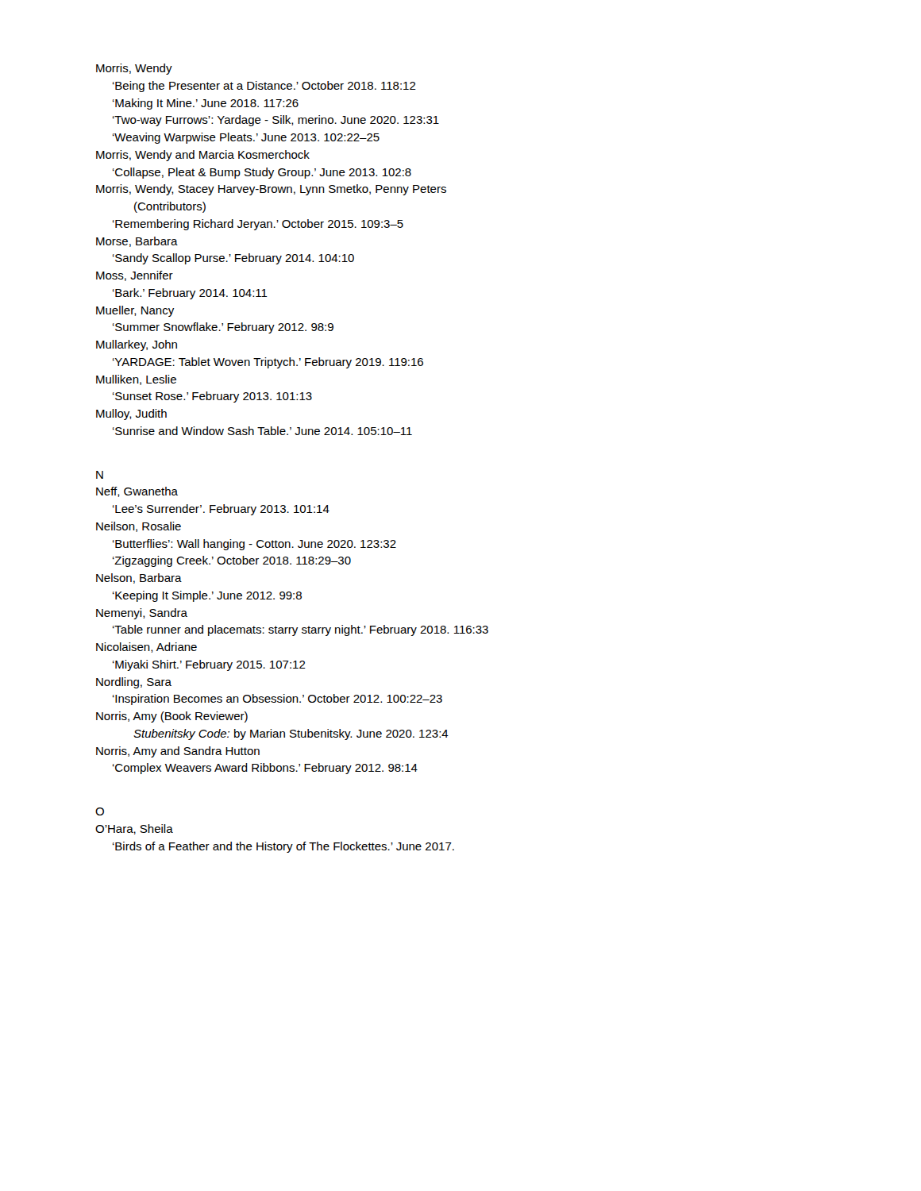Morris, Wendy
‘Being the Presenter at a Distance.’ October 2018. 118:12
‘Making It Mine.’ June 2018. 117:26
‘Two-way Furrows’: Yardage - Silk, merino. June 2020. 123:31
‘Weaving Warpwise Pleats.’ June 2013. 102:22–25
Morris, Wendy and Marcia Kosmerchock
‘Collapse, Pleat & Bump Study Group.’ June 2013. 102:8
Morris, Wendy, Stacey Harvey-Brown, Lynn Smetko, Penny Peters
(Contributors)
‘Remembering Richard Jeryan.’ October 2015. 109:3–5
Morse, Barbara
‘Sandy Scallop Purse.’ February 2014. 104:10
Moss, Jennifer
‘Bark.’ February 2014. 104:11
Mueller, Nancy
‘Summer Snowflake.’ February 2012. 98:9
Mullarkey, John
‘YARDAGE: Tablet Woven Triptych.’ February 2019. 119:16
Mulliken, Leslie
‘Sunset Rose.’ February 2013. 101:13
Mulloy, Judith
‘Sunrise and Window Sash Table.’ June 2014. 105:10–11
N
Neff, Gwanetha
‘Lee’s Surrender’. February 2013. 101:14
Neilson, Rosalie
‘Butterflies’: Wall hanging - Cotton. June 2020. 123:32
‘Zigzagging Creek.’ October 2018. 118:29–30
Nelson, Barbara
‘Keeping It Simple.’ June 2012. 99:8
Nemenyi, Sandra
‘Table runner and placemats: starry starry night.’ February 2018. 116:33
Nicolaisen, Adriane
‘Miyaki Shirt.’ February 2015. 107:12
Nordling, Sara
‘Inspiration Becomes an Obsession.’ October 2012. 100:22–23
Norris, Amy (Book Reviewer)
Stubenitsky Code: by Marian Stubenitsky. June 2020. 123:4
Norris, Amy and Sandra Hutton
‘Complex Weavers Award Ribbons.’ February 2012. 98:14
O
O’Hara, Sheila
‘Birds of a Feather and the History of The Flockettes.’ June 2017.